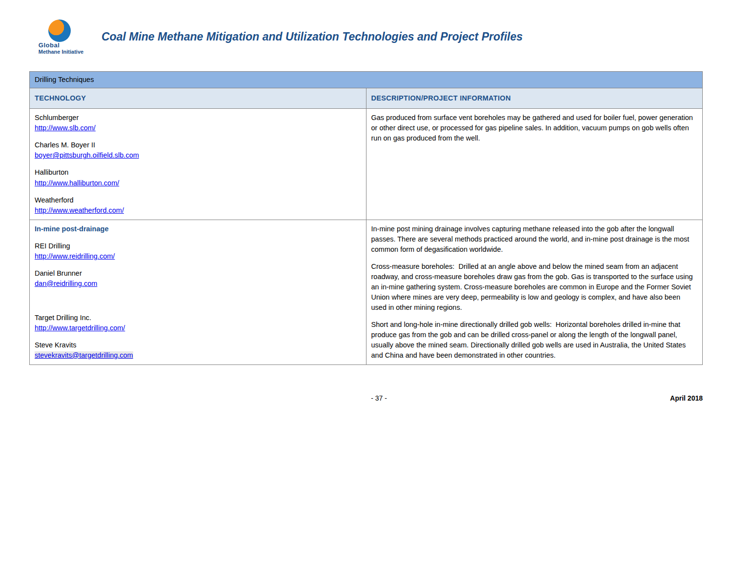Global Methane Initiative
Coal Mine Methane Mitigation and Utilization Technologies and Project Profiles
| Drilling Techniques |
| TECHNOLOGY | DESCRIPTION/PROJECT INFORMATION |
| Schlumberger http://www.slb.com/ Charles M. Boyer II boyer@pittsburgh.oilfield.slb.com Halliburton http://www.halliburton.com/ Weatherford http://www.weatherford.com/ | Gas produced from surface vent boreholes may be gathered and used for boiler fuel, power generation or other direct use, or processed for gas pipeline sales. In addition, vacuum pumps on gob wells often run on gas produced from the well. |
| In-mine post-drainage REI Drilling http://www.reidrilling.com/ Daniel Brunner dan@reidrilling.com Target Drilling Inc. http://www.targetdrilling.com/ Steve Kravits stevekravits@targetdrilling.com | In-mine post mining drainage involves capturing methane released into the gob after the longwall passes. There are several methods practiced around the world, and in-mine post drainage is the most common form of degasification worldwide. Cross-measure boreholes: Drilled at an angle above and below the mined seam from an adjacent roadway, and cross-measure boreholes draw gas from the gob. Gas is transported to the surface using an in-mine gathering system. Cross-measure boreholes are common in Europe and the Former Soviet Union where mines are very deep, permeability is low and geology is complex, and have also been used in other mining regions. Short and long-hole in-mine directionally drilled gob wells: Horizontal boreholes drilled in-mine that produce gas from the gob and can be drilled cross-panel or along the length of the longwall panel, usually above the mined seam. Directionally drilled gob wells are used in Australia, the United States and China and have been demonstrated in other countries. |
- 37 -
April 2018